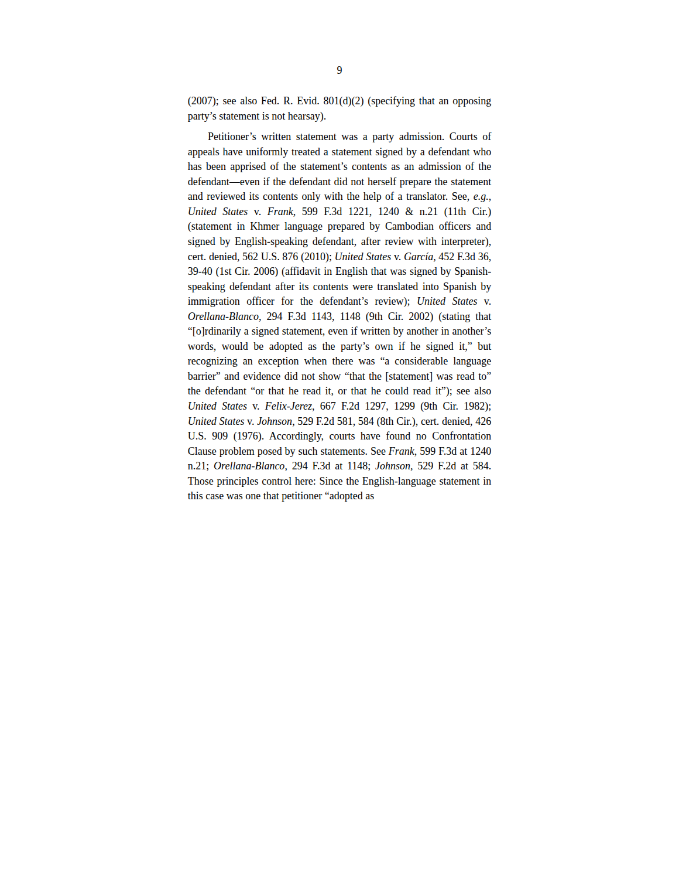9
(2007); see also Fed. R. Evid. 801(d)(2) (specifying that an opposing party’s statement is not hearsay).
Petitioner’s written statement was a party admission. Courts of appeals have uniformly treated a statement signed by a defendant who has been apprised of the statement’s contents as an admission of the defendant—even if the defendant did not herself prepare the statement and reviewed its contents only with the help of a translator. See, e.g., United States v. Frank, 599 F.3d 1221, 1240 & n.21 (11th Cir.) (statement in Khmer language prepared by Cambodian officers and signed by English-speaking defendant, after review with interpreter), cert. denied, 562 U.S. 876 (2010); United States v. García, 452 F.3d 36, 39-40 (1st Cir. 2006) (affidavit in English that was signed by Spanish-speaking defendant after its contents were translated into Spanish by immigration officer for the defendant’s review); United States v. Orellana-Blanco, 294 F.3d 1143, 1148 (9th Cir. 2002) (stating that “[o]rdinarily a signed statement, even if written by another in another’s words, would be adopted as the party’s own if he signed it,” but recognizing an exception when there was “a considerable language barrier” and evidence did not show “that the [statement] was read to” the defendant “or that he read it, or that he could read it”); see also United States v. Felix-Jerez, 667 F.2d 1297, 1299 (9th Cir. 1982); United States v. Johnson, 529 F.2d 581, 584 (8th Cir.), cert. denied, 426 U.S. 909 (1976). Accordingly, courts have found no Confrontation Clause problem posed by such statements. See Frank, 599 F.3d at 1240 n.21; Orellana-Blanco, 294 F.3d at 1148; Johnson, 529 F.2d at 584. Those principles control here: Since the English-language statement in this case was one that petitioner “adopted as